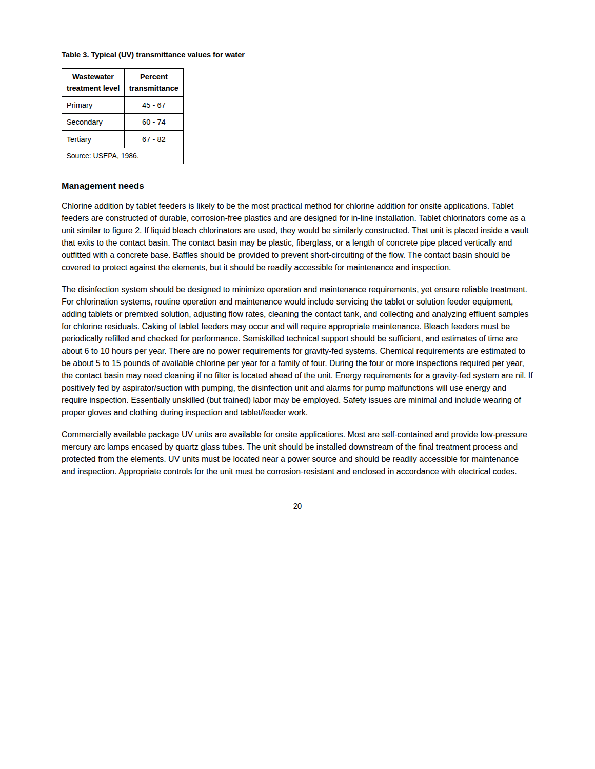Table 3. Typical (UV) transmittance values for water
| Wastewater treatment level | Percent transmittance |
| --- | --- |
| Primary | 45 - 67 |
| Secondary | 60 - 74 |
| Tertiary | 67 - 82 |
| Source: USEPA, 1986. |
Management needs
Chlorine addition by tablet feeders is likely to be the most practical method for chlorine addition for onsite applications. Tablet feeders are constructed of durable, corrosion-free plastics and are designed for in-line installation. Tablet chlorinators come as a unit similar to figure 2. If liquid bleach chlorinators are used, they would be similarly constructed. That unit is placed inside a vault that exits to the contact basin. The contact basin may be plastic, fiberglass, or a length of concrete pipe placed vertically and outfitted with a concrete base. Baffles should be provided to prevent short-circuiting of the flow. The contact basin should be covered to protect against the elements, but it should be readily accessible for maintenance and inspection.
The disinfection system should be designed to minimize operation and maintenance requirements, yet ensure reliable treatment. For chlorination systems, routine operation and maintenance would include servicing the tablet or solution feeder equipment, adding tablets or premixed solution, adjusting flow rates, cleaning the contact tank, and collecting and analyzing effluent samples for chlorine residuals. Caking of tablet feeders may occur and will require appropriate maintenance. Bleach feeders must be periodically refilled and checked for performance. Semiskilled technical support should be sufficient, and estimates of time are about 6 to 10 hours per year. There are no power requirements for gravity-fed systems. Chemical requirements are estimated to be about 5 to 15 pounds of available chlorine per year for a family of four. During the four or more inspections required per year, the contact basin may need cleaning if no filter is located ahead of the unit. Energy requirements for a gravity-fed system are nil. If positively fed by aspirator/suction with pumping, the disinfection unit and alarms for pump malfunctions will use energy and require inspection. Essentially unskilled (but trained) labor may be employed. Safety issues are minimal and include wearing of proper gloves and clothing during inspection and tablet/feeder work.
Commercially available package UV units are available for onsite applications. Most are self-contained and provide low-pressure mercury arc lamps encased by quartz glass tubes. The unit should be installed downstream of the final treatment process and protected from the elements. UV units must be located near a power source and should be readily accessible for maintenance and inspection. Appropriate controls for the unit must be corrosion-resistant and enclosed in accordance with electrical codes.
20